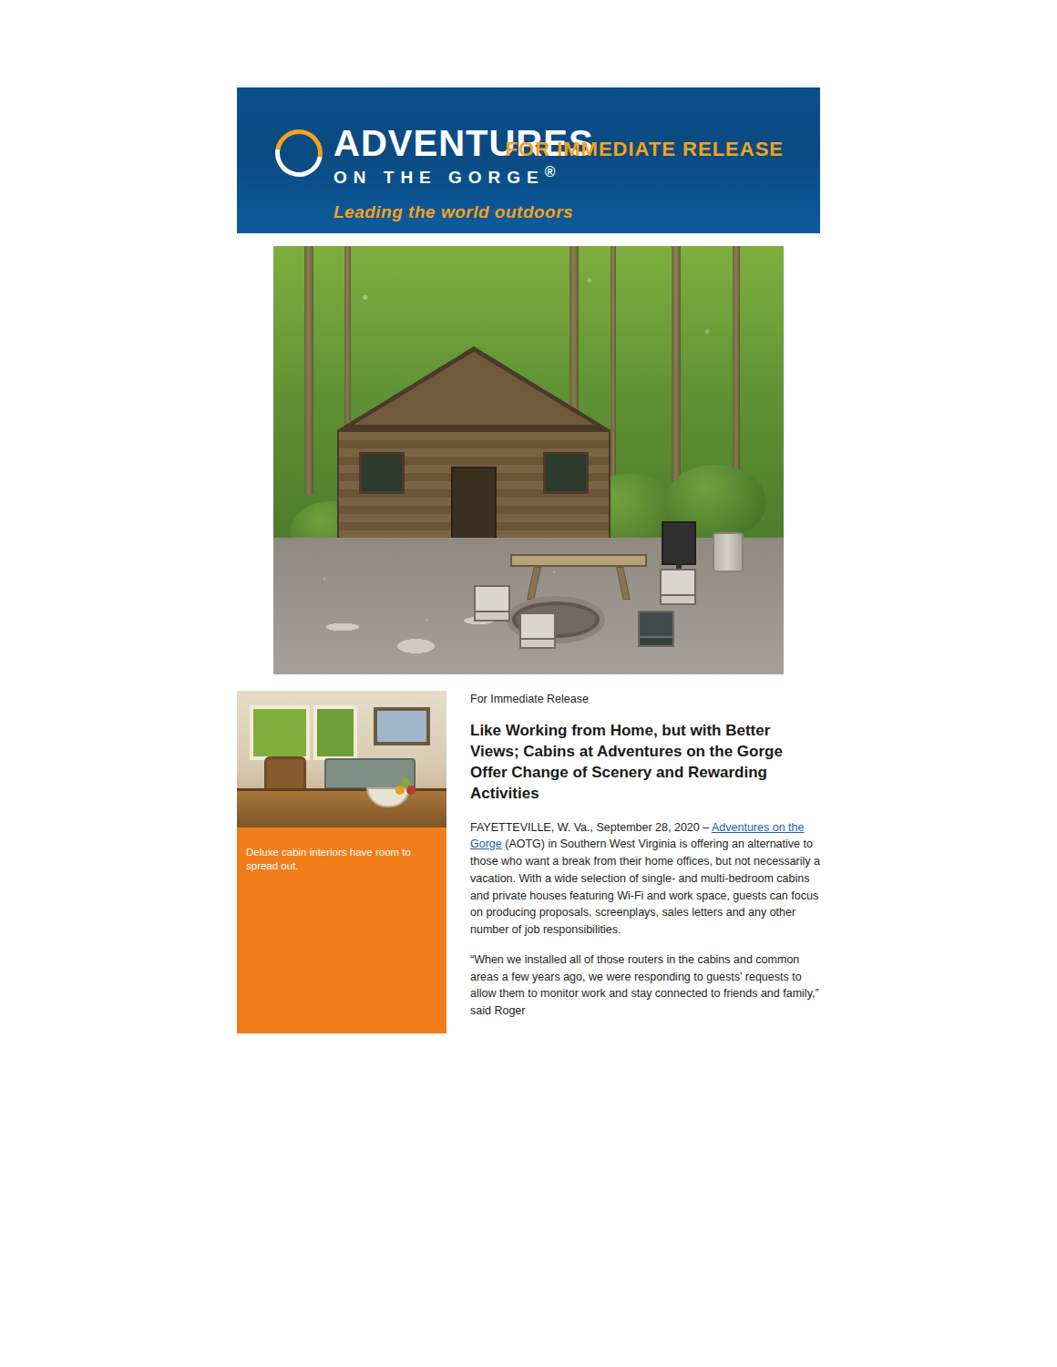ADVENTURES
ON THE GORGE®
Leading the world outdoors
FOR IMMEDIATE RELEASE
Deluxe cabin interiors have room to spread out.
For Immediate Release
Like Working from Home, but with Better Views; Cabins at Adventures on the Gorge Offer Change of Scenery and Rewarding Activities
FAYETTEVILLE, W. Va., September 28, 2020 – Adventures on the Gorge (AOTG) in Southern West Virginia is offering an alternative to those who want a break from their home offices, but not necessarily a vacation. With a wide selection of single- and multi-bedroom cabins and private houses featuring Wi-Fi and work space, guests can focus on producing proposals, screenplays, sales letters and any other number of job responsibilities.
“When we installed all of those routers in the cabins and common areas a few years ago, we were responding to guests’ requests to allow them to monitor work and stay connected to friends and family,” said Roger